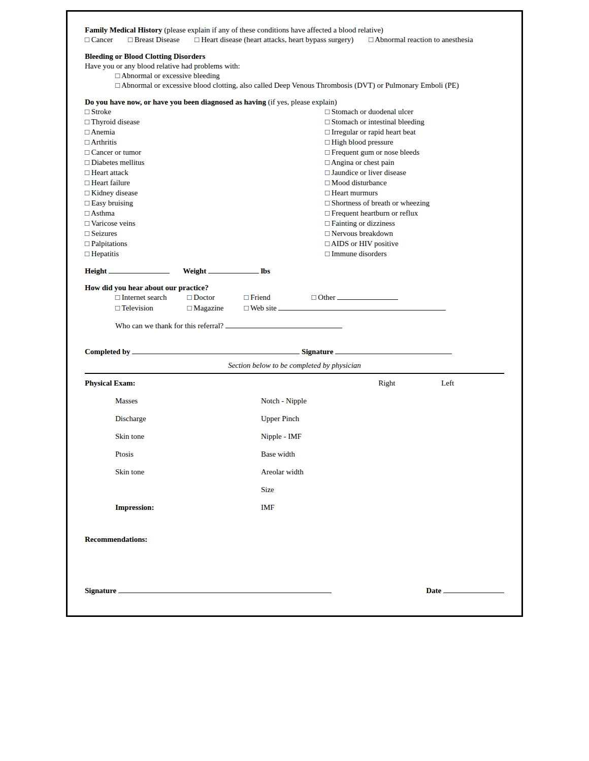Family Medical History (please explain if any of these conditions have affected a blood relative)
□ Cancer □ Breast Disease □ Heart disease (heart attacks, heart bypass surgery) □ Abnormal reaction to anesthesia
Bleeding or Blood Clotting Disorders
Have you or any blood relative had problems with:
□ Abnormal or excessive bleeding
□ Abnormal or excessive blood clotting, also called Deep Venous Thrombosis (DVT) or Pulmonary Emboli (PE)
Do you have now, or have you been diagnosed as having (if yes, please explain)
□ Stroke
□ Thyroid disease
□ Anemia
□ Arthritis
□ Cancer or tumor
□ Diabetes mellitus
□ Heart attack
□ Heart failure
□ Kidney disease
□ Easy bruising
□ Asthma
□ Varicose veins
□ Seizures
□ Palpitations
□ Hepatitis
□ Stomach or duodenal ulcer
□ Stomach or intestinal bleeding
□ Irregular or rapid heart beat
□ High blood pressure
□ Frequent gum or nose bleeds
□ Angina or chest pain
□ Jaundice or liver disease
□ Mood disturbance
□ Heart murmurs
□ Shortness of breath or wheezing
□ Frequent heartburn or reflux
□ Fainting or dizziness
□ Nervous breakdown
□ AIDS or HIV positive
□ Immune disorders
Height Weight lbs
How did you hear about our practice?
| □ Internet search | □ Doctor | □ Friend | □ Other |
| □ Television | □ Magazine | □ Web site |
Who can we thank for this referral?
Completed by Signature
Section below to be completed by physician
| Physical Exam: | | Right | Left |
| Masses | Notch - Nipple | | |
| Discharge | Upper Pinch | | |
| Skin tone | Nipple - IMF | | |
| Ptosis | Base width | | |
| Skin tone | Areolar width | | |
| | Size | | |
| Impression: | IMF | | |
Recommendations:
Signature
Date